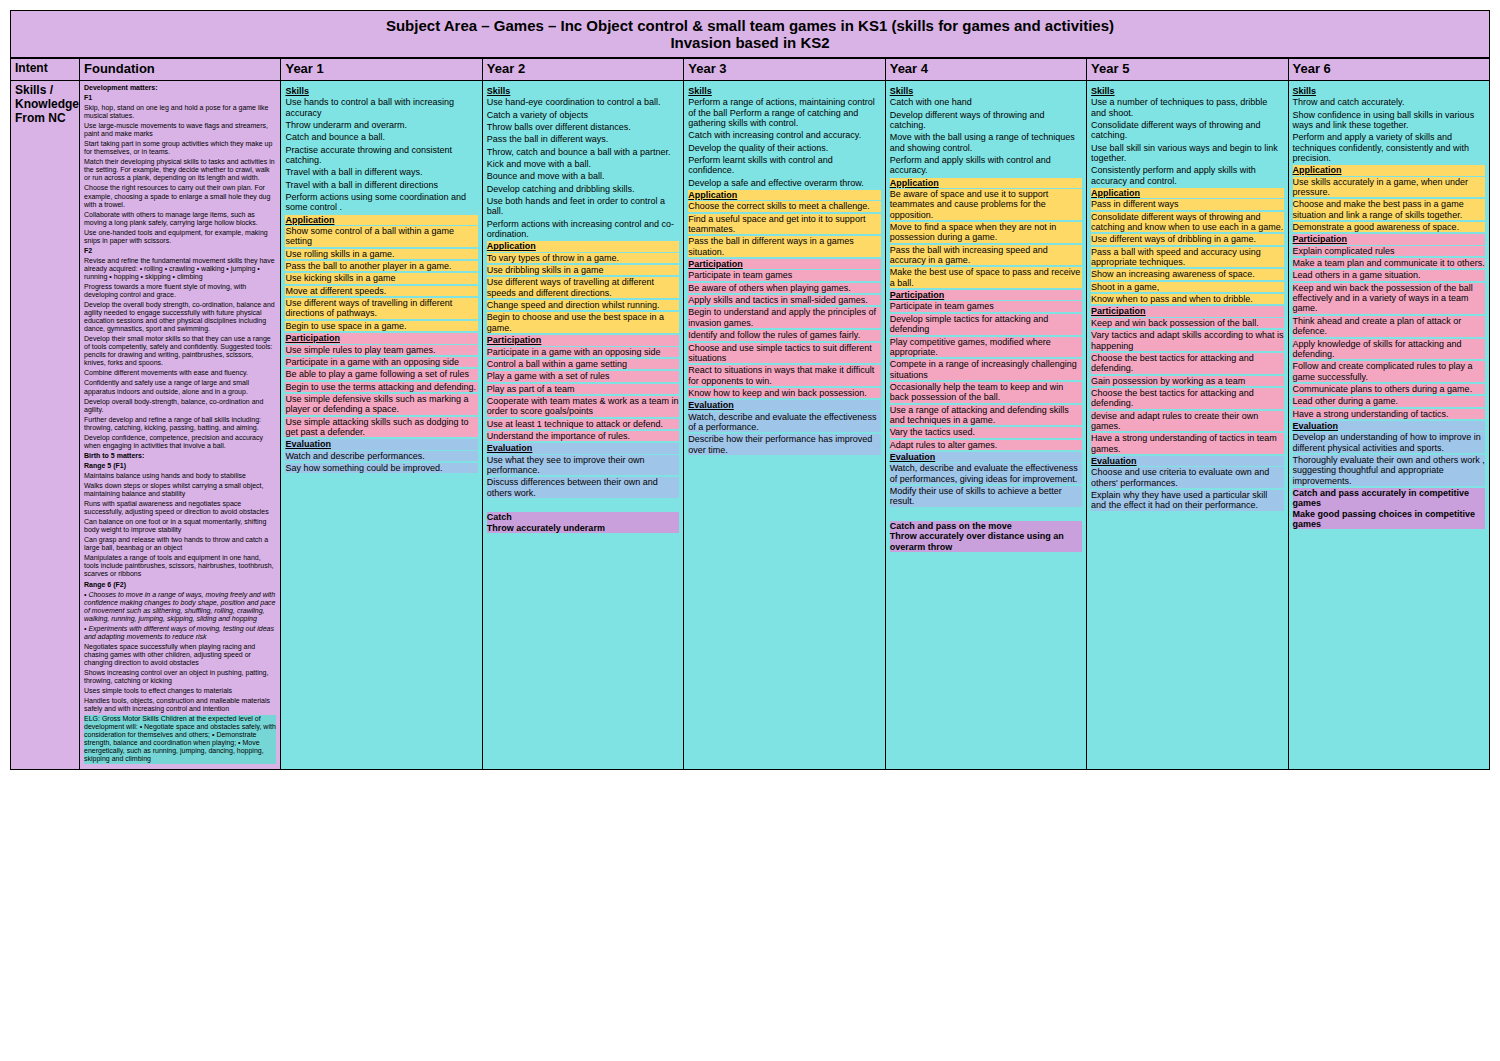Subject Area – Games – Inc Object control & small team games in KS1 (skills for games and activities) Invasion based in KS2
| Intent | Foundation | Year 1 | Year 2 | Year 3 | Year 4 | Year 5 | Year 6 |
| --- | --- | --- | --- | --- | --- | --- | --- |
| Skills / Knowledge From NC | Development matters: F1 Skip, hop, stand on one leg and hold a pose for a game like musical statues. Use large-muscle movements to wave flags and streamers, paint and make marks Start taking part in some group activities which they make up for themselves, or in teams. Match their developing physical skills to tasks and activities in the setting. For example, they decide whether to crawl, walk or run across a plank, depending on its length and width. Choose the right resources to carry out their own plan. For example, choosing a spade to enlarge a small hole they dug with a trowel. Collaborate with others to manage large items, such as moving a long plank safely, carrying large hollow blocks. Use one-handed tools and equipment, for example, making snips in paper with scissors. F2 Revise and refine the fundamental movement skills they have already acquired: • rolling • crawling • walking • jumping • running • hopping • skipping • climbing Progress towards a more fluent style of moving, with developing control and grace. Develop the overall body strength, co-ordination, balance and agility needed to engage successfully with future physical education sessions and other physical disciplines including dance, gymnastics, sport and swimming. Develop their small motor skills so that they can use a range of tools competently, safely and confidently. Suggested tools: pencils for drawing and writing, paintbrushes, scissors, knives, forks and spoons. Combine different movements with ease and fluency. Confidently and safely use a range of large and small apparatus indoors and outside, alone and in a group. Develop overall body-strength, balance, co-ordination and agility. Further develop and refine a range of ball skills including: throwing, catching, kicking, passing, batting, and aiming. Develop confidence, competence, precision and accuracy when engaging in activities that involve a ball. Birth to 5 matters: Range 5 (F1) Maintains balance using hands and body to stabilise Walks down steps or slopes whilst carrying a small object, maintaining balance and stability Runs with spatial awareness and negotiates space successfully, adjusting speed or direction to avoid obstacles Can balance on one foot or in a squat momentarily, shifting body weight to improve stability Can grasp and release with two hands to throw and catch a large ball, beanbag or an object Manipulates a range of tools and equipment in one hand, tools include paintbrushes, scissors, hairbrushes, toothbrush, scarves or ribbons Range 6 (F2) • Chooses to move in a range of ways, moving freely and with confidence making changes to body shape, position and pace of movement such as slithering, shuffling, rolling, crawling, walking, running, jumping, skipping, sliding and hopping • Experiments with different ways of moving, testing out ideas and adapting movements to reduce risk Negotiates space successfully when playing racing and chasing games with other children, adjusting speed or changing direction to avoid obstacles Shows increasing control over an object in pushing, patting, throwing, catching or kicking Uses simple tools to effect changes to materials Handles tools, objects, construction and malleable materials safely and with increasing control and intention ELG: Gross Motor Skills Children at the expected level of development will: • Negotiate space and obstacles safely, with consideration for themselves and others; • Demonstrate strength, balance and coordination when playing; • Move energetically, such as running, jumping, dancing, hopping, skipping and climbing | Skills Use hands to control a ball with increasing accuracy Throw underarm and overarm. Catch and bounce a ball. Practise accurate throwing and consistent catching. Travel with a ball in different ways. Travel with a ball in different directions Perform actions using some coordination and some control . Application Show some control of a ball within a game setting Use rolling skills in a game. Pass the ball to another player in a game. Use kicking skills in a game Move at different speeds. Use different ways of travelling in different directions of pathways. Begin to use space in a game. Participation Use simple rules to play team games. Participate in a game with an opposing side Be able to play a game following a set of rules Begin to use the terms attacking and defending. Use simple defensive skills such as marking a player or defending a space. Use simple attacking skills such as dodging to get past a defender. Evaluation Watch and describe performances. Say how something could be improved. | Skills Use hand-eye coordination to control a ball. Catch a variety of objects Throw balls over different distances. Pass the ball in different ways. Throw, catch and bounce a ball with a partner. Kick and move with a ball. Bounce and move with a ball. Develop catching and dribbling skills. Use both hands and feet in order to control a ball. Perform actions with increasing control and co-ordination. Application To vary types of throw in a game. Use dribbling skills in a game Use different ways of travelling at different speeds and different directions. Change speed and direction whilst running. Begin to choose and use the best space in a game. Participation Participate in a game with an opposing side Control a ball within a game setting Play a game with a set of rules Play as part of a team Cooperate with team mates & work as a team in order to score goals/points Use at least 1 technique to attack or defend. Understand the importance of rules. Evaluation Use what they see to improve their own performance. Discuss differences between their own and others work. Catch Throw accurately underarm | Skills Perform a range of actions, maintaining control of the ball Perform a range of catching and gathering skills with control. Catch with increasing control and accuracy. Develop the quality of their actions. Perform learnt skills with control and confidence. Develop a safe and effective overarm throw. Application Choose the correct skills to meet a challenge. Find a useful space and get into it to support teammates. Pass the ball in different ways in a games situation. Participation Participate in team games Be aware of others when playing games. Apply skills and tactics in small-sided games. Begin to understand and apply the principles of invasion games. Identify and follow the rules of games fairly. Choose and use simple tactics to suit different situations React to situations in ways that make it difficult for opponents to win. Know how to keep and win back possession. Evaluation Watch, describe and evaluate the effectiveness of a performance. Describe how their performance has improved over time. | Skills Catch with one hand Develop different ways of throwing and catching. Move with the ball using a range of techniques and showing control. Perform and apply skills with control and accuracy. Application Be aware of space and use it to support teammates and cause problems for the opposition. Move to find a space when they are not in possession during a game. Pass the ball with increasing speed and accuracy in a game. Make the best use of space to pass and receive a ball. Participation Participate in team games Develop simple tactics for attacking and defending Play competitive games, modified where appropriate. Compete in a range of increasingly challenging situations Occasionally help the team to keep and win back possession of the ball. Use a range of attacking and defending skills and techniques in a game. Vary the tactics used. Adapt rules to alter games. Evaluation Watch, describe and evaluate the effectiveness of performances, giving ideas for improvement. Modify their use of skills to achieve a better result. Catch and pass on the move Throw accurately over distance using an overarm throw | Skills Use a number of techniques to pass, dribble and shoot. Consolidate different ways of throwing and catching. Use ball skill sin various ways and begin to link together. Consistently perform and apply skills with accuracy and control. Application Pass in different ways Consolidate different ways of throwing and catching and know when to use each in a game. Use different ways of dribbling in a game. Pass a ball with speed and accuracy using appropriate techniques. Show an increasing awareness of space. Shoot in a game, Know when to pass and when to dribble. Participation Keep and win back possession of the ball. Vary tactics and adapt skills according to what is happening Choose the best tactics for attacking and defending. Gain possession by working as a team Choose the best tactics for attacking and defending. devise and adapt rules to create their own games. Have a strong understanding of tactics in team games. Evaluation Choose and use criteria to evaluate own and others' performances. Explain why they have used a particular skill and the effect it had on their performance. | Skills Throw and catch accurately. Show confidence in using ball skills in various ways and link these together. Perform and apply a variety of skills and techniques confidently, consistently and with precision. Application Use skills accurately in a game, when under pressure. Choose and make the best pass in a game situation and link a range of skills together. Demonstrate a good awareness of space. Participation Explain complicated rules Make a team plan and communicate it to others. Lead others in a game situation. Keep and win back the possession of the ball effectively and in a variety of ways in a team game. Think ahead and create a plan of attack or defence. Apply knowledge of skills for attacking and defending. Follow and create complicated rules to play a game successfully. Communicate plans to others during a game. Lead other during a game. Have a strong understanding of tactics. Evaluation Develop an understanding of how to improve in different physical activities and sports. Thoroughly evaluate their own and others work , suggesting thoughtful and appropriate improvements. Catch and pass accurately in competitive games Make good passing choices in competitive games |